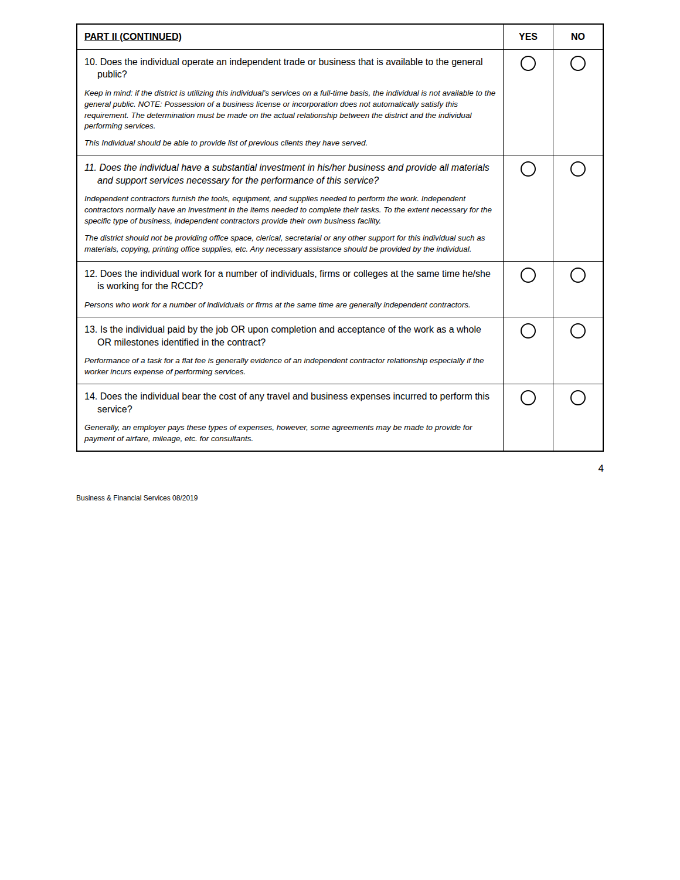| PART II (CONTINUED) | YES | NO |
| --- | --- | --- |
| 10. Does the individual operate an independent trade or business that is available to the general public? Keep in mind: if the district is utilizing this individual’s services on a full-time basis, the individual is not available to the general public. NOTE: Possession of a business license or incorporation does not automatically satisfy this requirement. The determination must be made on the actual relationship between the district and the individual performing services. This Individual should be able to provide list of previous clients they have served. | | |
| 11. Does the individual have a substantial investment in his/her business and provide all materials and support services necessary for the performance of this service? Independent contractors furnish the tools, equipment, and supplies needed to perform the work. Independent contractors normally have an investment in the items needed to complete their tasks. To the extent necessary for the specific type of business, independent contractors provide their own business facility. The district should not be providing office space, clerical, secretarial or any other support for this individual such as materials, copying, printing office supplies, etc. Any necessary assistance should be provided by the individual. | | |
| 12. Does the individual work for a number of individuals, firms or colleges at the same time he/she is working for the RCCD? Persons who work for a number of individuals or firms at the same time are generally independent contractors. | | |
| 13. Is the individual paid by the job OR upon completion and acceptance of the work as a whole OR milestones identified in the contract? Performance of a task for a flat fee is generally evidence of an independent contractor relationship especially if the worker incurs expense of performing services. | | |
| 14. Does the individual bear the cost of any travel and business expenses incurred to perform this service? Generally, an employer pays these types of expenses, however, some agreements may be made to provide for payment of airfare, mileage, etc. for consultants. | | |
4
Business & Financial Services 08/2019